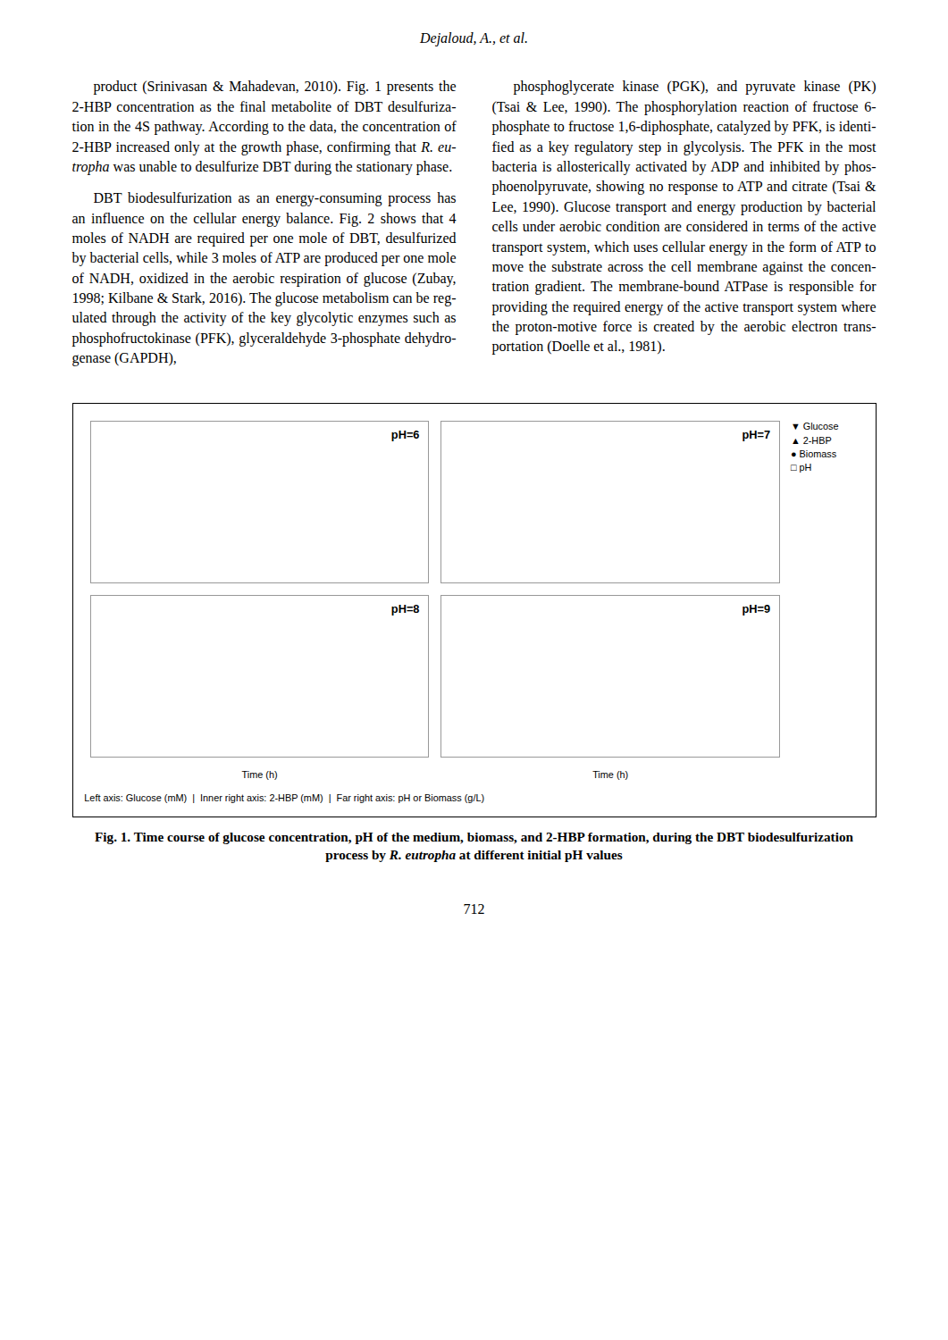Dejaloud, A., et al.
product (Srinivasan & Mahadevan, 2010). Fig. 1 presents the 2-HBP concentration as the final metabolite of DBT desulfurization in the 4S pathway. According to the data, the concentration of 2-HBP increased only at the growth phase, confirming that R. eutropha was unable to desulfurize DBT during the stationary phase.
DBT biodesulfurization as an energy-consuming process has an influence on the cellular energy balance. Fig. 2 shows that 4 moles of NADH are required per one mole of DBT, desulfurized by bacterial cells, while 3 moles of ATP are produced per one mole of NADH, oxidized in the aerobic respiration of glucose (Zubay, 1998; Kilbane & Stark, 2016). The glucose metabolism can be regulated through the activity of the key glycolytic enzymes such as phosphofructokinase (PFK), glyceraldehyde 3-phosphate dehydrogenase (GAPDH),
phosphoglycerate kinase (PGK), and pyruvate kinase (PK) (Tsai & Lee, 1990). The phosphorylation reaction of fructose 6-phosphate to fructose 1,6-diphosphate, catalyzed by PFK, is identified as a key regulatory step in glycolysis. The PFK in the most bacteria is allosterically activated by ADP and inhibited by phosphoenolpyruvate, showing no response to ATP and citrate (Tsai & Lee, 1990). Glucose transport and energy production by bacterial cells under aerobic condition are considered in terms of the active transport system, which uses cellular energy in the form of ATP to move the substrate across the cell membrane against the concentration gradient. The membrane-bound ATPase is responsible for providing the required energy of the active transport system where the proton-motive force is created by the aerobic electron transportation (Doelle et al., 1981).
| pH=6 | pH=7 | ▼ Glucose ▲ 2-HBP ● Biomass □ pH |
| pH=8 | pH=9 | |
| Time (h) | Time (h) | |
Left axis: Glucose (mM) | Inner right axis: 2-HBP (mM) | Far right axis: pH or Biomass (g/L)
Fig. 1. Time course of glucose concentration, pH of the medium, biomass, and 2-HBP formation, during the DBT biodesulfurization process by R. eutropha at different initial pH values
712